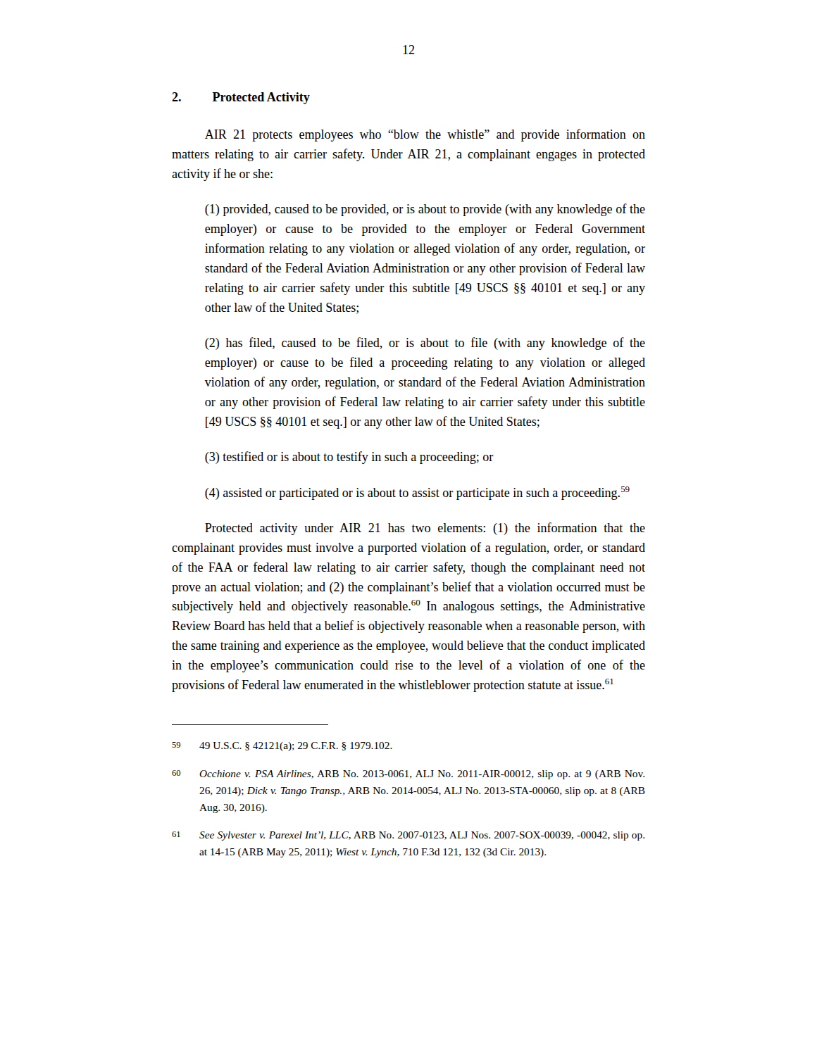12
2. Protected Activity
AIR 21 protects employees who “blow the whistle” and provide information on matters relating to air carrier safety. Under AIR 21, a complainant engages in protected activity if he or she:
(1) provided, caused to be provided, or is about to provide (with any knowledge of the employer) or cause to be provided to the employer or Federal Government information relating to any violation or alleged violation of any order, regulation, or standard of the Federal Aviation Administration or any other provision of Federal law relating to air carrier safety under this subtitle [49 USCS §§ 40101 et seq.] or any other law of the United States;
(2) has filed, caused to be filed, or is about to file (with any knowledge of the employer) or cause to be filed a proceeding relating to any violation or alleged violation of any order, regulation, or standard of the Federal Aviation Administration or any other provision of Federal law relating to air carrier safety under this subtitle [49 USCS §§ 40101 et seq.] or any other law of the United States;
(3) testified or is about to testify in such a proceeding; or
(4) assisted or participated or is about to assist or participate in such a proceeding.59
Protected activity under AIR 21 has two elements: (1) the information that the complainant provides must involve a purported violation of a regulation, order, or standard of the FAA or federal law relating to air carrier safety, though the complainant need not prove an actual violation; and (2) the complainant’s belief that a violation occurred must be subjectively held and objectively reasonable.60 In analogous settings, the Administrative Review Board has held that a belief is objectively reasonable when a reasonable person, with the same training and experience as the employee, would believe that the conduct implicated in the employee’s communication could rise to the level of a violation of one of the provisions of Federal law enumerated in the whistleblower protection statute at issue.61
59
49 U.S.C. § 42121(a); 29 C.F.R. § 1979.102.
60
Occhione v. PSA Airlines, ARB No. 2013-0061, ALJ No. 2011-AIR-00012, slip op. at 9 (ARB Nov. 26, 2014); Dick v. Tango Transp., ARB No. 2014-0054, ALJ No. 2013-STA-00060, slip op. at 8 (ARB Aug. 30, 2016).
61
See Sylvester v. Parexel Int’l, LLC, ARB No. 2007-0123, ALJ Nos. 2007-SOX-00039, -00042, slip op. at 14-15 (ARB May 25, 2011); Wiest v. Lynch, 710 F.3d 121, 132 (3d Cir. 2013).